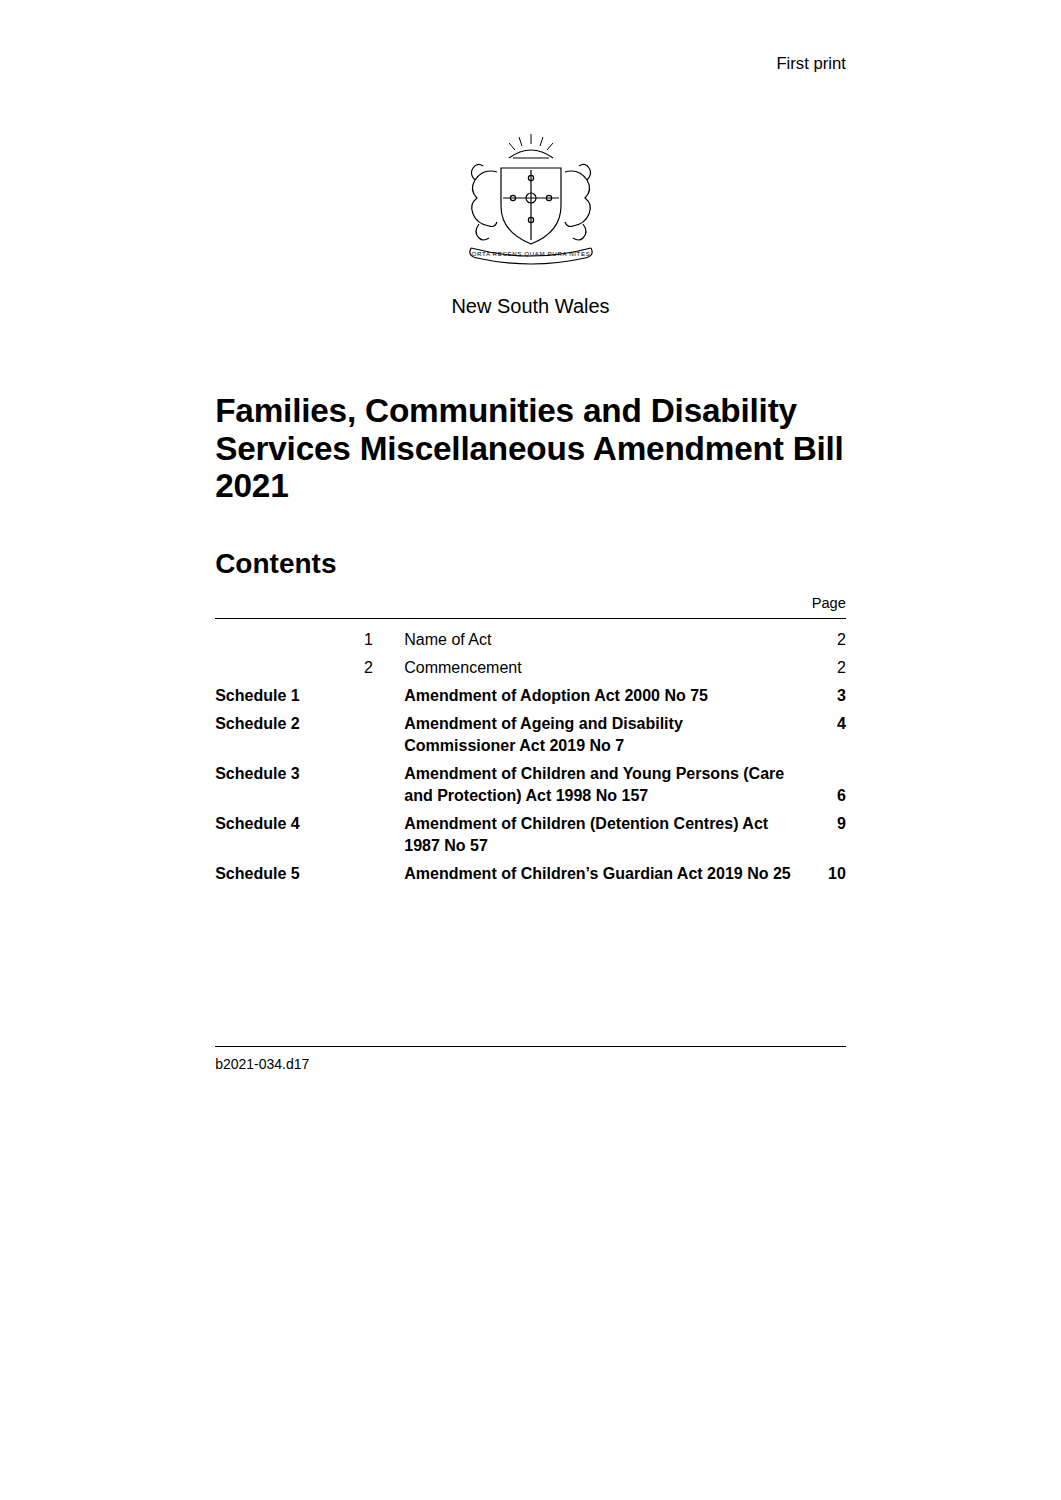First print
ORTA RECENS QUAM PURA NITES
New South Wales
Families, Communities and Disability Services Miscellaneous Amendment Bill 2021
Contents
Page
| | 1 | Name of Act | 2 |
| | 2 | Commencement | 2 |
| Schedule 1 | | Amendment of Adoption Act 2000 No 75 | 3 |
| Schedule 2 | | Amendment of Ageing and Disability Commissioner Act 2019 No 7 | 4 |
| Schedule 3 | | Amendment of Children and Young Persons (Care and Protection) Act 1998 No 157 | 6 |
| Schedule 4 | | Amendment of Children (Detention Centres) Act 1987 No 57 | 9 |
| Schedule 5 | | Amendment of Children’s Guardian Act 2019 No 25 | 10 |
b2021-034.d17